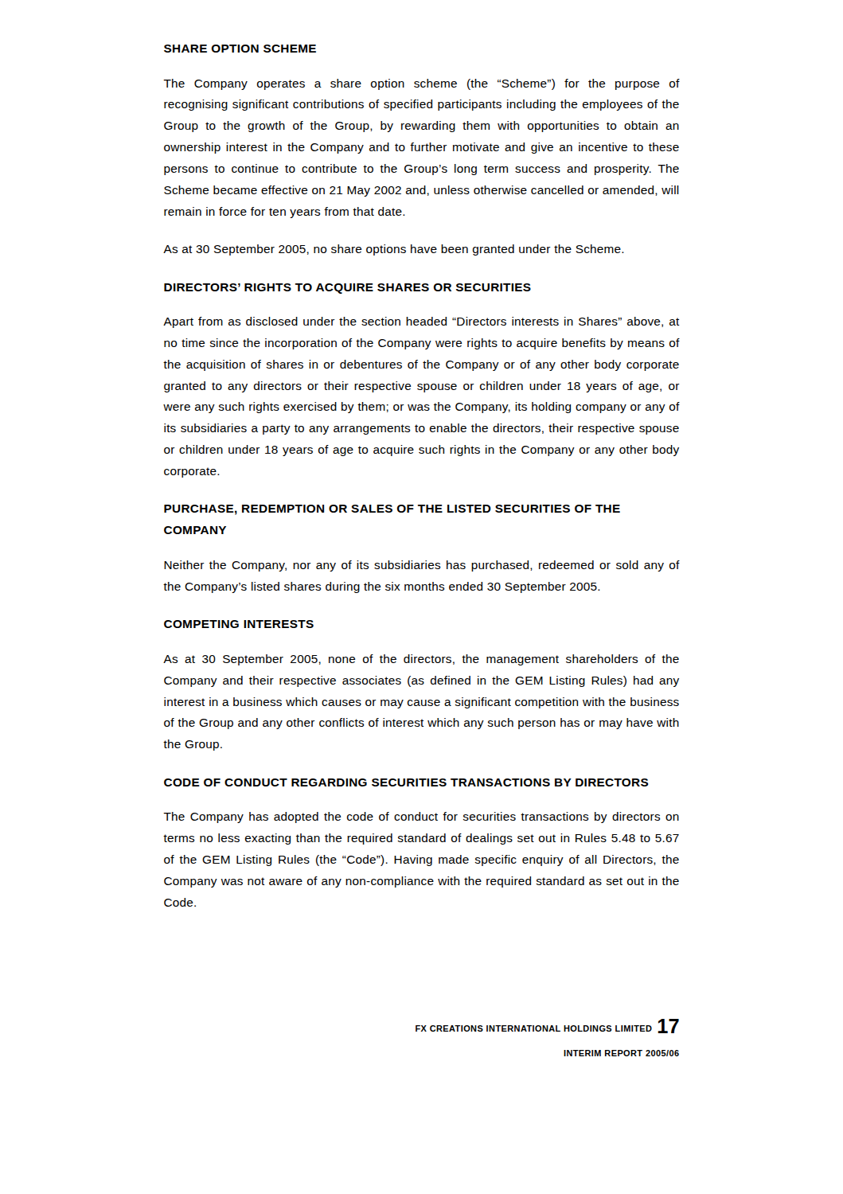Share Option Scheme
The Company operates a share option scheme (the “Scheme”) for the purpose of recognising significant contributions of specified participants including the employees of the Group to the growth of the Group, by rewarding them with opportunities to obtain an ownership interest in the Company and to further motivate and give an incentive to these persons to continue to contribute to the Group’s long term success and prosperity. The Scheme became effective on 21 May 2002 and, unless otherwise cancelled or amended, will remain in force for ten years from that date.
As at 30 September 2005, no share options have been granted under the Scheme.
Directors’ Rights to Acquire Shares or Securities
Apart from as disclosed under the section headed “Directors interests in Shares” above, at no time since the incorporation of the Company were rights to acquire benefits by means of the acquisition of shares in or debentures of the Company or of any other body corporate granted to any directors or their respective spouse or children under 18 years of age, or were any such rights exercised by them; or was the Company, its holding company or any of its subsidiaries a party to any arrangements to enable the directors, their respective spouse or children under 18 years of age to acquire such rights in the Company or any other body corporate.
Purchase, Redemption or Sales of the Listed Securities of the Company
Neither the Company, nor any of its subsidiaries has purchased, redeemed or sold any of the Company’s listed shares during the six months ended 30 September 2005.
Competing Interests
As at 30 September 2005, none of the directors, the management shareholders of the Company and their respective associates (as defined in the GEM Listing Rules) had any interest in a business which causes or may cause a significant competition with the business of the Group and any other conflicts of interest which any such person has or may have with the Group.
Code of Conduct Regarding Securities Transactions by Directors
The Company has adopted the code of conduct for securities transactions by directors on terms no less exacting than the required standard of dealings set out in Rules 5.48 to 5.67 of the GEM Listing Rules (the “Code”). Having made specific enquiry of all Directors, the Company was not aware of any non-compliance with the required standard as set out in the Code.
FX CREATIONS INTERNATIONAL HOLDINGS LIMITED17
INTERIM REPORT 2005/06